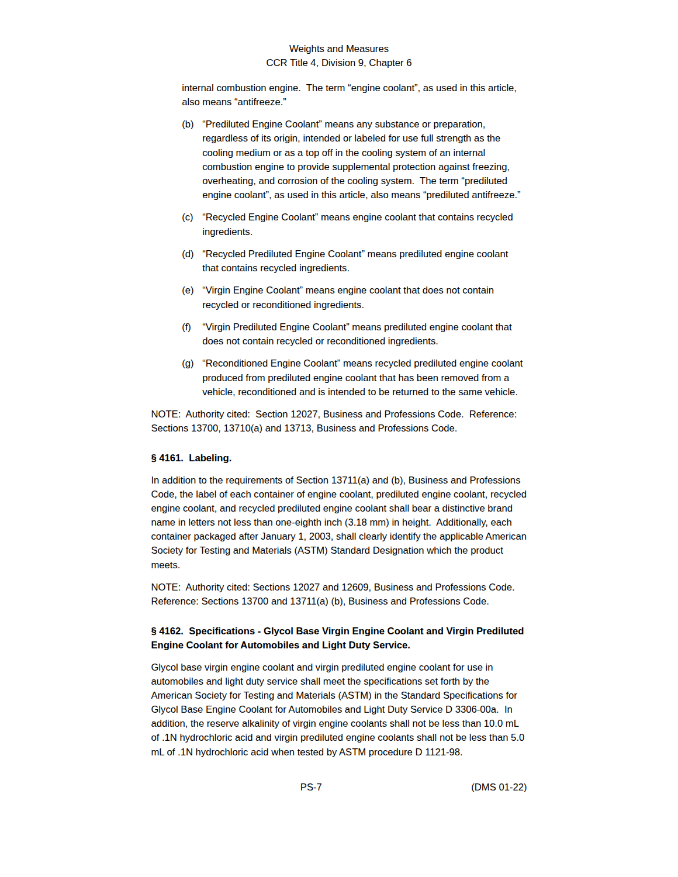Weights and Measures CCR Title 4, Division 9, Chapter 6
internal combustion engine. The term “engine coolant”, as used in this article, also means “antifreeze.”
(b) “Prediluted Engine Coolant” means any substance or preparation, regardless of its origin, intended or labeled for use full strength as the cooling medium or as a top off in the cooling system of an internal combustion engine to provide supplemental protection against freezing, overheating, and corrosion of the cooling system. The term “prediluted engine coolant”, as used in this article, also means “prediluted antifreeze.”
(c) “Recycled Engine Coolant” means engine coolant that contains recycled ingredients.
(d) “Recycled Prediluted Engine Coolant” means prediluted engine coolant that contains recycled ingredients.
(e) “Virgin Engine Coolant” means engine coolant that does not contain recycled or reconditioned ingredients.
(f) “Virgin Prediluted Engine Coolant” means prediluted engine coolant that does not contain recycled or reconditioned ingredients.
(g) “Reconditioned Engine Coolant” means recycled prediluted engine coolant produced from prediluted engine coolant that has been removed from a vehicle, reconditioned and is intended to be returned to the same vehicle.
NOTE: Authority cited: Section 12027, Business and Professions Code. Reference: Sections 13700, 13710(a) and 13713, Business and Professions Code.
§ 4161. Labeling.
In addition to the requirements of Section 13711(a) and (b), Business and Professions Code, the label of each container of engine coolant, prediluted engine coolant, recycled engine coolant, and recycled prediluted engine coolant shall bear a distinctive brand name in letters not less than one-eighth inch (3.18 mm) in height. Additionally, each container packaged after January 1, 2003, shall clearly identify the applicable American Society for Testing and Materials (ASTM) Standard Designation which the product meets.
NOTE: Authority cited: Sections 12027 and 12609, Business and Professions Code. Reference: Sections 13700 and 13711(a) (b), Business and Professions Code.
§ 4162. Specifications - Glycol Base Virgin Engine Coolant and Virgin Prediluted Engine Coolant for Automobiles and Light Duty Service.
Glycol base virgin engine coolant and virgin prediluted engine coolant for use in automobiles and light duty service shall meet the specifications set forth by the American Society for Testing and Materials (ASTM) in the Standard Specifications for Glycol Base Engine Coolant for Automobiles and Light Duty Service D 3306-00a. In addition, the reserve alkalinity of virgin engine coolants shall not be less than 10.0 mL of .1N hydrochloric acid and virgin prediluted engine coolants shall not be less than 5.0 mL of .1N hydrochloric acid when tested by ASTM procedure D 1121-98.
PS-7
(DMS 01-22)